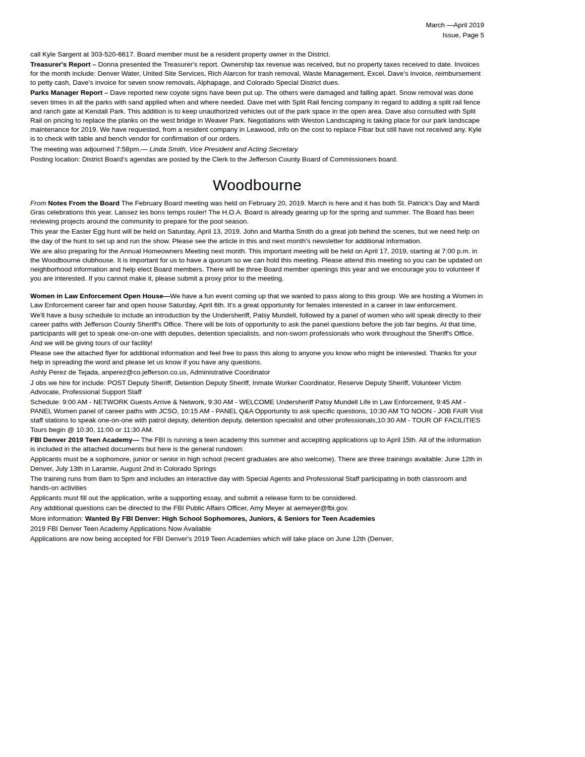March —April 2019 Issue, Page 5
call Kyle Sargent at 303-520-6617. Board member must be a resident property owner in the District.
Treasurer's Report – Donna presented the Treasurer's report. Ownership tax revenue was received, but no property taxes received to date. Invoices for the month include: Denver Water, United Site Services, Rich Alarcon for trash removal, Waste Management, Excel, Dave's invoice, reimbursement to petty cash, Dave's invoice for seven snow removals, Alphapage, and Colorado Special District dues.
Parks Manager Report – Dave reported new coyote signs have been put up. The others were damaged and falling apart. Snow removal was done seven times in all the parks with sand applied when and where needed. Dave met with Split Rail fencing company in regard to adding a split rail fence and ranch gate at Kendall Park. This addition is to keep unauthorized vehicles out of the park space in the open area. Dave also consulted with Split Rail on pricing to replace the planks on the west bridge in Weaver Park. Negotiations with Weston Landscaping is taking place for our park landscape maintenance for 2019. We have requested, from a resident company in Leawood, info on the cost to replace Fibar but still have not received any. Kyle is to check with table and bench vendor for confirmation of our orders.
The meeting was adjourned 7:58pm.— Linda Smith, Vice President and Acting Secretary
Posting location: District Board's agendas are posted by the Clerk to the Jefferson County Board of Commissioners board.
Woodbourne
From Notes From the Board The February Board meeting was held on February 20, 2019. March is here and it has both St. Patrick's Day and Mardi Gras celebrations this year. Laissez les bons temps rouler! The H.O.A. Board is already gearing up for the spring and summer. The Board has been reviewing projects around the community to prepare for the pool season.
This year the Easter Egg hunt will be held on Saturday, April 13, 2019. John and Martha Smith do a great job behind the scenes, but we need help on the day of the hunt to set up and run the show. Please see the article in this and next month's newsletter for additional information.
We are also preparing for the Annual Homeowners Meeting next month. This important meeting will be held on April 17, 2019, starting at 7:00 p.m. in the Woodbourne clubhouse. It is important for us to have a quorum so we can hold this meeting. Please attend this meeting so you can be updated on neighborhood information and help elect Board members. There will be three Board member openings this year and we encourage you to volunteer if you are interested. If you cannot make it, please submit a proxy prior to the meeting.
Women in Law Enforcement Open House—We have a fun event coming up that we wanted to pass along to this group. We are hosting a Women in Law Enforcement career fair and open house Saturday, April 6th. It's a great opportunity for females interested in a career in law enforcement.
We'll have a busy schedule to include an introduction by the Undersheriff, Patsy Mundell, followed by a panel of women who will speak directly to their career paths with Jefferson County Sheriff's Office. There will be lots of opportunity to ask the panel questions before the job fair begins. At that time, participants will get to speak one-on-one with deputies, detention specialists, and non-sworn professionals who work throughout the Sheriff's Office. And we will be giving tours of our facility!
Please see the attached flyer for additional information and feel free to pass this along to anyone you know who might be interested. Thanks for your help in spreading the word and please let us know if you have any questions.
Ashly Perez de Tejada, anperez@co.jefferson.co.us, Administrative Coordinator
J obs we hire for include: POST Deputy Sheriff, Detention Deputy Sheriff, Inmate Worker Coordinator, Reserve Deputy Sheriff, Volunteer Victim Advocate, Professional Support Staff
Schedule: 9:00 AM - NETWORK Guests Arrive & Network, 9:30 AM - WELCOME Undersheriff Patsy Mundell Life in Law Enforcement, 9:45 AM - PANEL Women panel of career paths with JCSO, 10:15 AM - PANEL Q&A Opportunity to ask specific questions, 10:30 AM TO NOON - JOB FAIR Visit staff stations to speak one-on-one with patrol deputy, detention deputy, detention specialist and other professionals,10:30 AM - TOUR OF FACILITIES Tours begin @ 10:30, 11:00 or 11:30 AM.
FBI Denver 2019 Teen Academy— The FBI is running a teen academy this summer and accepting applications up to April 15th. All of the information is included in the attached documents but here is the general rundown:
Applicants must be a sophomore, junior or senior in high school (recent graduates are also welcome). There are three trainings available: June 12th in Denver, July 13th in Laramie, August 2nd in Colorado Springs
The training runs from 8am to 5pm and includes an interactive day with Special Agents and Professional Staff participating in both classroom and hands-on activities
Applicants must fill out the application, write a supporting essay, and submit a release form to be considered.
Any additional questions can be directed to the FBI Public Affairs Officer, Amy Meyer at aemeyer@fbi.gov.
More information: Wanted By FBI Denver: High School Sophomores, Juniors, & Seniors for Teen Academies
2019 FBI Denver Teen Academy Applications Now Available
Applications are now being accepted for FBI Denver's 2019 Teen Academies which will take place on June 12th (Denver,